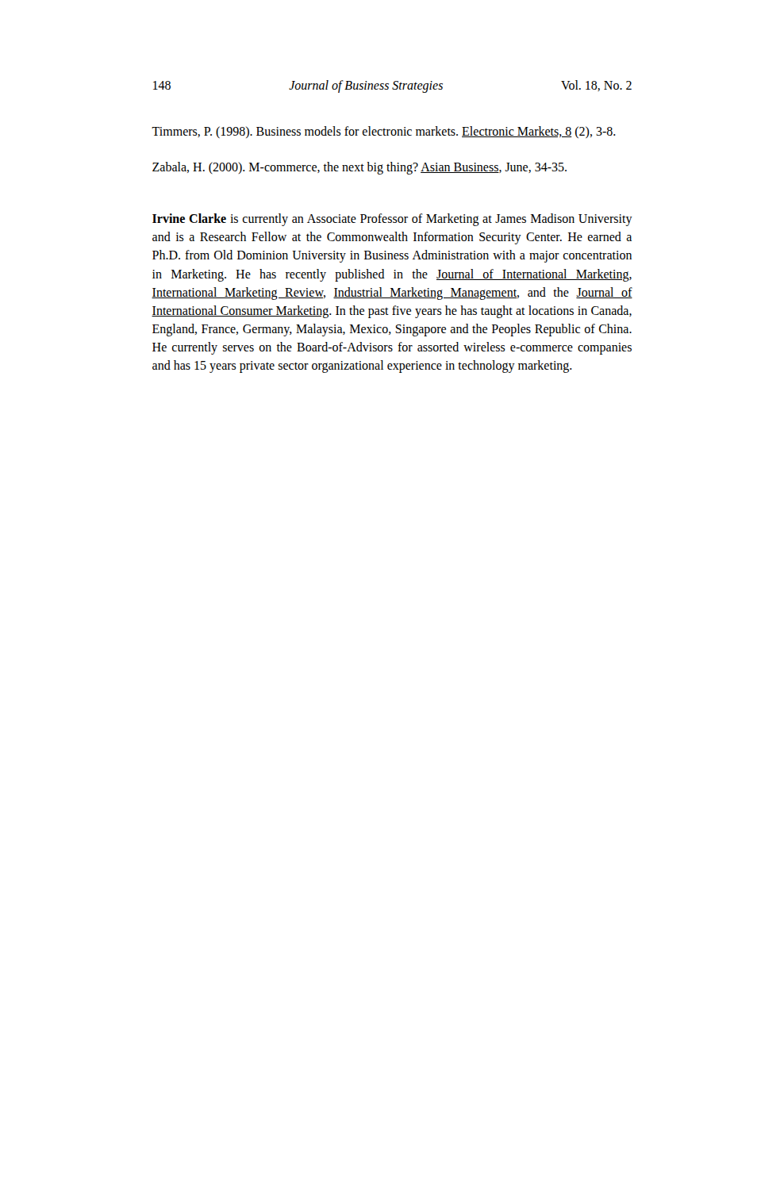148 Journal of Business Strategies Vol. 18, No. 2
Timmers, P. (1998). Business models for electronic markets. Electronic Markets, 8 (2), 3-8.
Zabala, H. (2000). M-commerce, the next big thing? Asian Business, June, 34-35.
Irvine Clarke is currently an Associate Professor of Marketing at James Madison University and is a Research Fellow at the Commonwealth Information Security Center. He earned a Ph.D. from Old Dominion University in Business Administration with a major concentration in Marketing. He has recently published in the Journal of International Marketing, International Marketing Review, Industrial Marketing Management, and the Journal of International Consumer Marketing. In the past five years he has taught at locations in Canada, England, France, Germany, Malaysia, Mexico, Singapore and the Peoples Republic of China. He currently serves on the Board-of-Advisors for assorted wireless e-commerce companies and has 15 years private sector organizational experience in technology marketing.